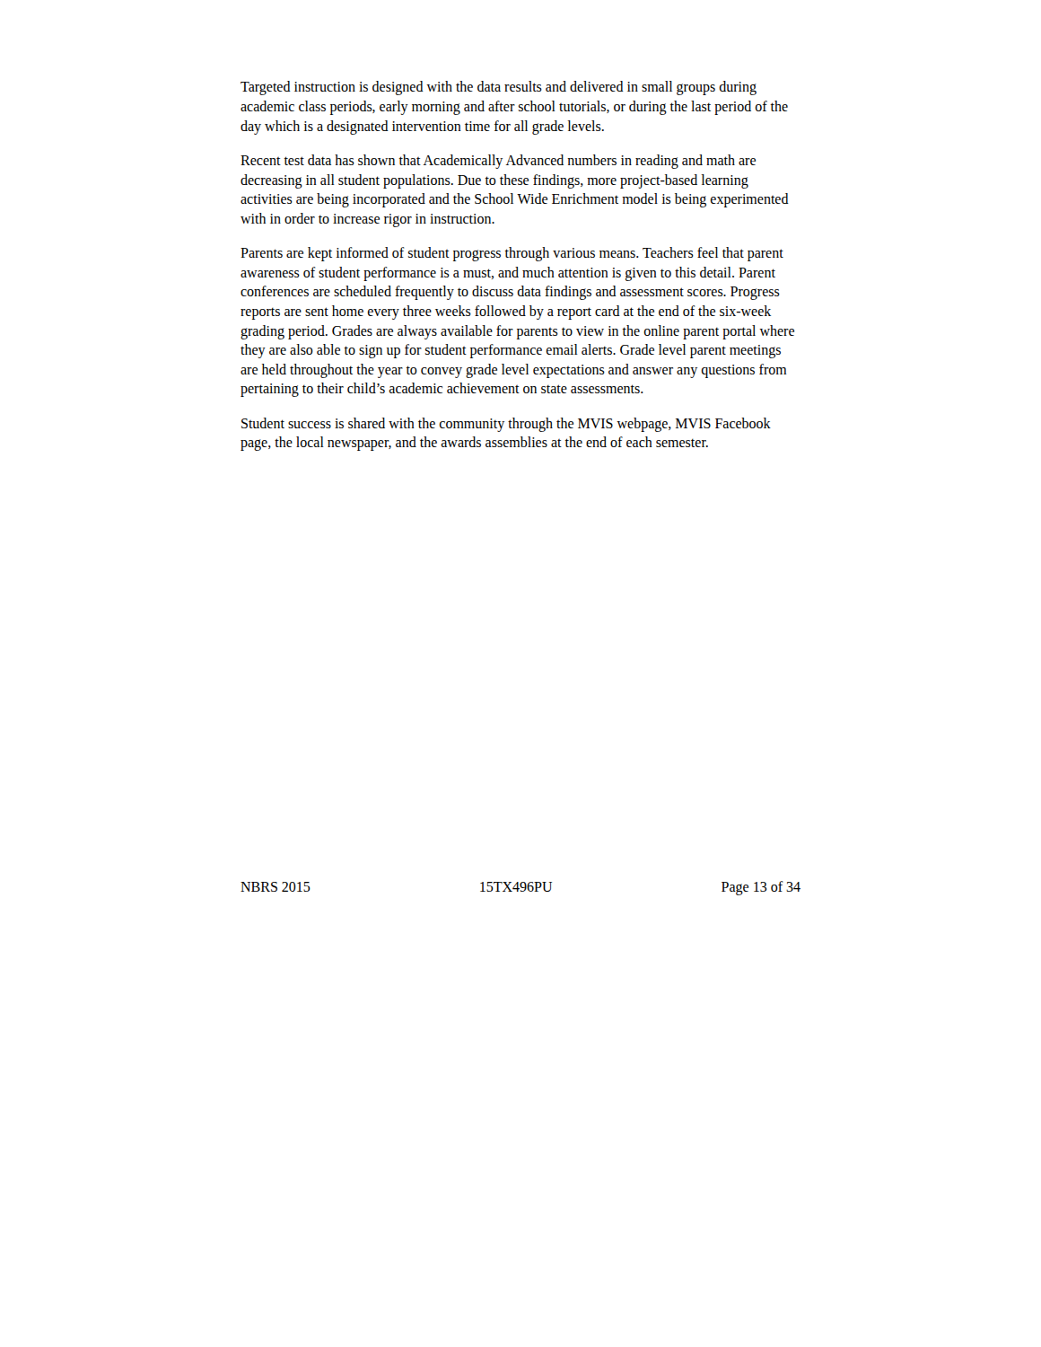Targeted instruction is designed with the data results and delivered in small groups during academic class periods, early morning and after school tutorials, or during the last period of the day which is a designated intervention time for all grade levels.
Recent test data has shown that Academically Advanced numbers in reading and math are decreasing in all student populations. Due to these findings, more project-based learning activities are being incorporated and the School Wide Enrichment model is being experimented with in order to increase rigor in instruction.
Parents are kept informed of student progress through various means. Teachers feel that parent awareness of student performance is a must, and much attention is given to this detail. Parent conferences are scheduled frequently to discuss data findings and assessment scores. Progress reports are sent home every three weeks followed by a report card at the end of the six-week grading period. Grades are always available for parents to view in the online parent portal where they are also able to sign up for student performance email alerts. Grade level parent meetings are held throughout the year to convey grade level expectations and answer any questions from pertaining to their child’s academic achievement on state assessments.
Student success is shared with the community through the MVIS webpage, MVIS Facebook page, the local newspaper, and the awards assemblies at the end of each semester.
NBRS 2015 15TX496PU Page 13 of 34